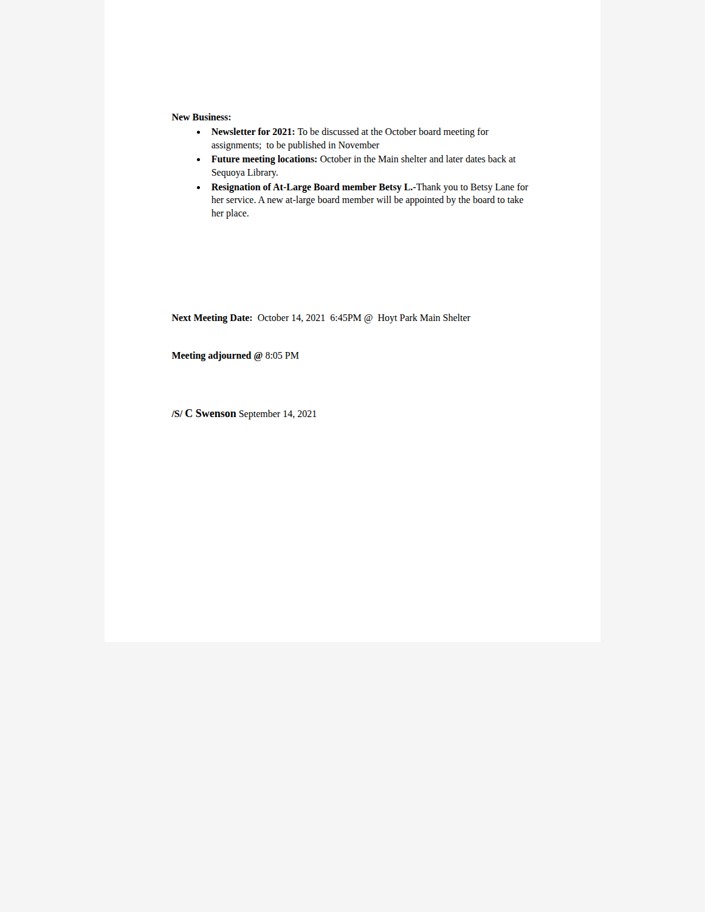New Business:
Newsletter for 2021: To be discussed at the October board meeting for assignments; to be published in November
Future meeting locations: October in the Main shelter and later dates back at Sequoya Library.
Resignation of At-Large Board member Betsy L.-Thank you to Betsy Lane for her service. A new at-large board member will be appointed by the board to take her place.
Next Meeting Date: October 14, 2021 6:45PM @ Hoyt Park Main Shelter
Meeting adjourned @ 8:05 PM
/S/ C Swenson September 14, 2021